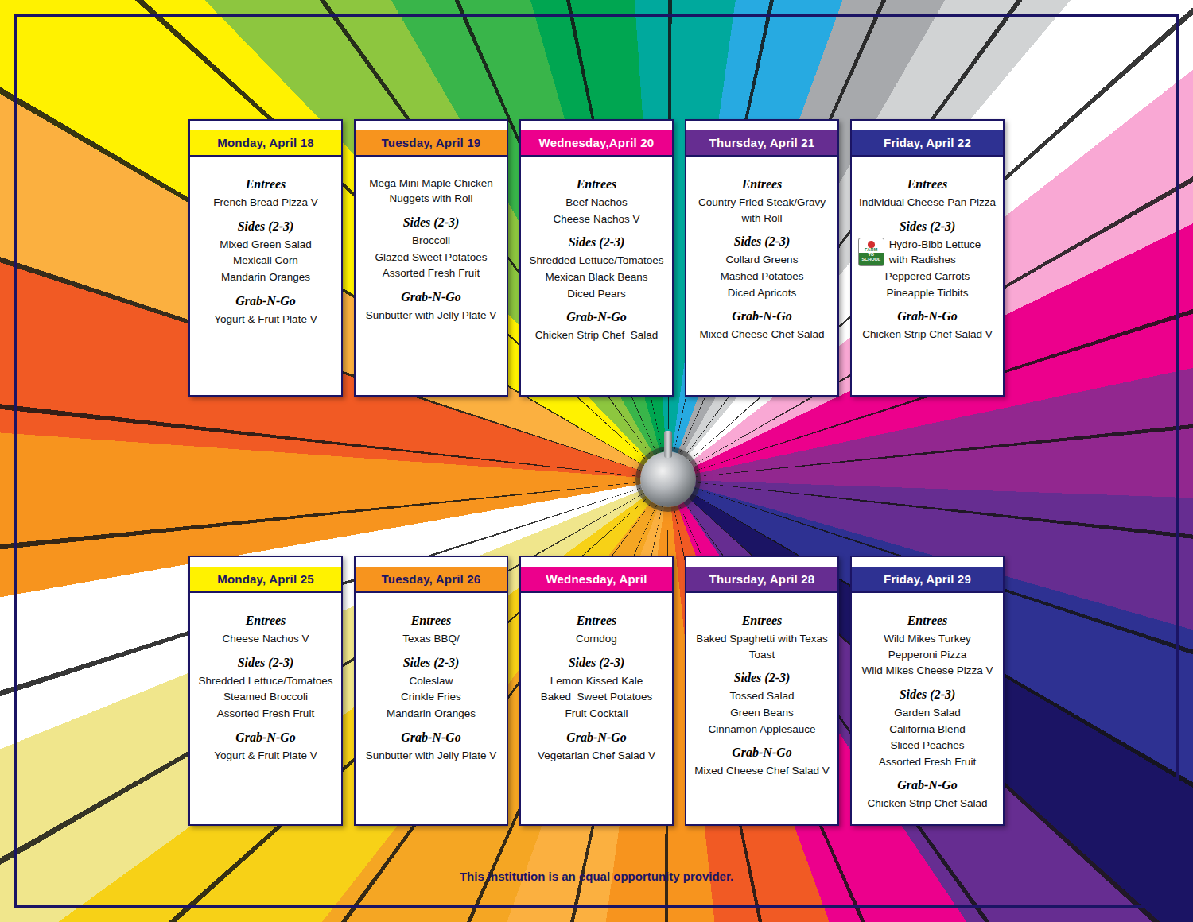Monday, April 18
Entrees
French Bread Pizza V
Sides (2-3)
Mixed Green Salad
Mexicali Corn
Mandarin Oranges
Grab-N-Go
Yogurt & Fruit Plate V
Tuesday, April 19
Mega Mini Maple Chicken Nuggets with Roll
Sides (2-3)
Broccoli
Glazed Sweet Potatoes
Assorted Fresh Fruit
Grab-N-Go
Sunbutter with Jelly Plate V
Wednesday,April 20
Entrees
Beef Nachos
Cheese Nachos V
Sides (2-3)
Shredded Lettuce/Tomatoes
Mexican Black Beans
Diced Pears
Grab-N-Go
Chicken Strip Chef Salad
Thursday, April 21
Entrees
Country Fried Steak/Gravy with Roll
Sides (2-3)
Collard Greens
Mashed Potatoes
Diced Apricots
Grab-N-Go
Mixed Cheese Chef Salad
Friday, April 22
Entrees
Individual Cheese Pan Pizza
Sides (2-3)
FARM TO SCHOOL Hydro-Bibb Lettuce with Radishes
Peppered Carrots
Pineapple Tidbits
Grab-N-Go
Chicken Strip Chef Salad V
Monday, April 25
Entrees
Cheese Nachos V
Sides (2-3)
Shredded Lettuce/Tomatoes
Steamed Broccoli
Assorted Fresh Fruit
Grab-N-Go
Yogurt & Fruit Plate V
Tuesday, April 26
Entrees
Texas BBQ/
Sides (2-3)
Coleslaw
Crinkle Fries
Mandarin Oranges
Grab-N-Go
Sunbutter with Jelly Plate V
Wednesday, April
Entrees
Corndog
Sides (2-3)
Lemon Kissed Kale
Baked Sweet Potatoes
Fruit Cocktail
Grab-N-Go
Vegetarian Chef Salad V
Thursday, April 28
Entrees
Baked Spaghetti with Texas Toast
Sides (2-3)
Tossed Salad
Green Beans
Cinnamon Applesauce
Grab-N-Go
Mixed Cheese Chef Salad V
Friday, April 29
Entrees
Wild Mikes Turkey Pepperoni Pizza
Wild Mikes Cheese Pizza V
Sides (2-3)
Garden Salad
California Blend
Sliced Peaches
Assorted Fresh Fruit
Grab-N-Go
Chicken Strip Chef Salad
This institution is an equal opportunity provider.